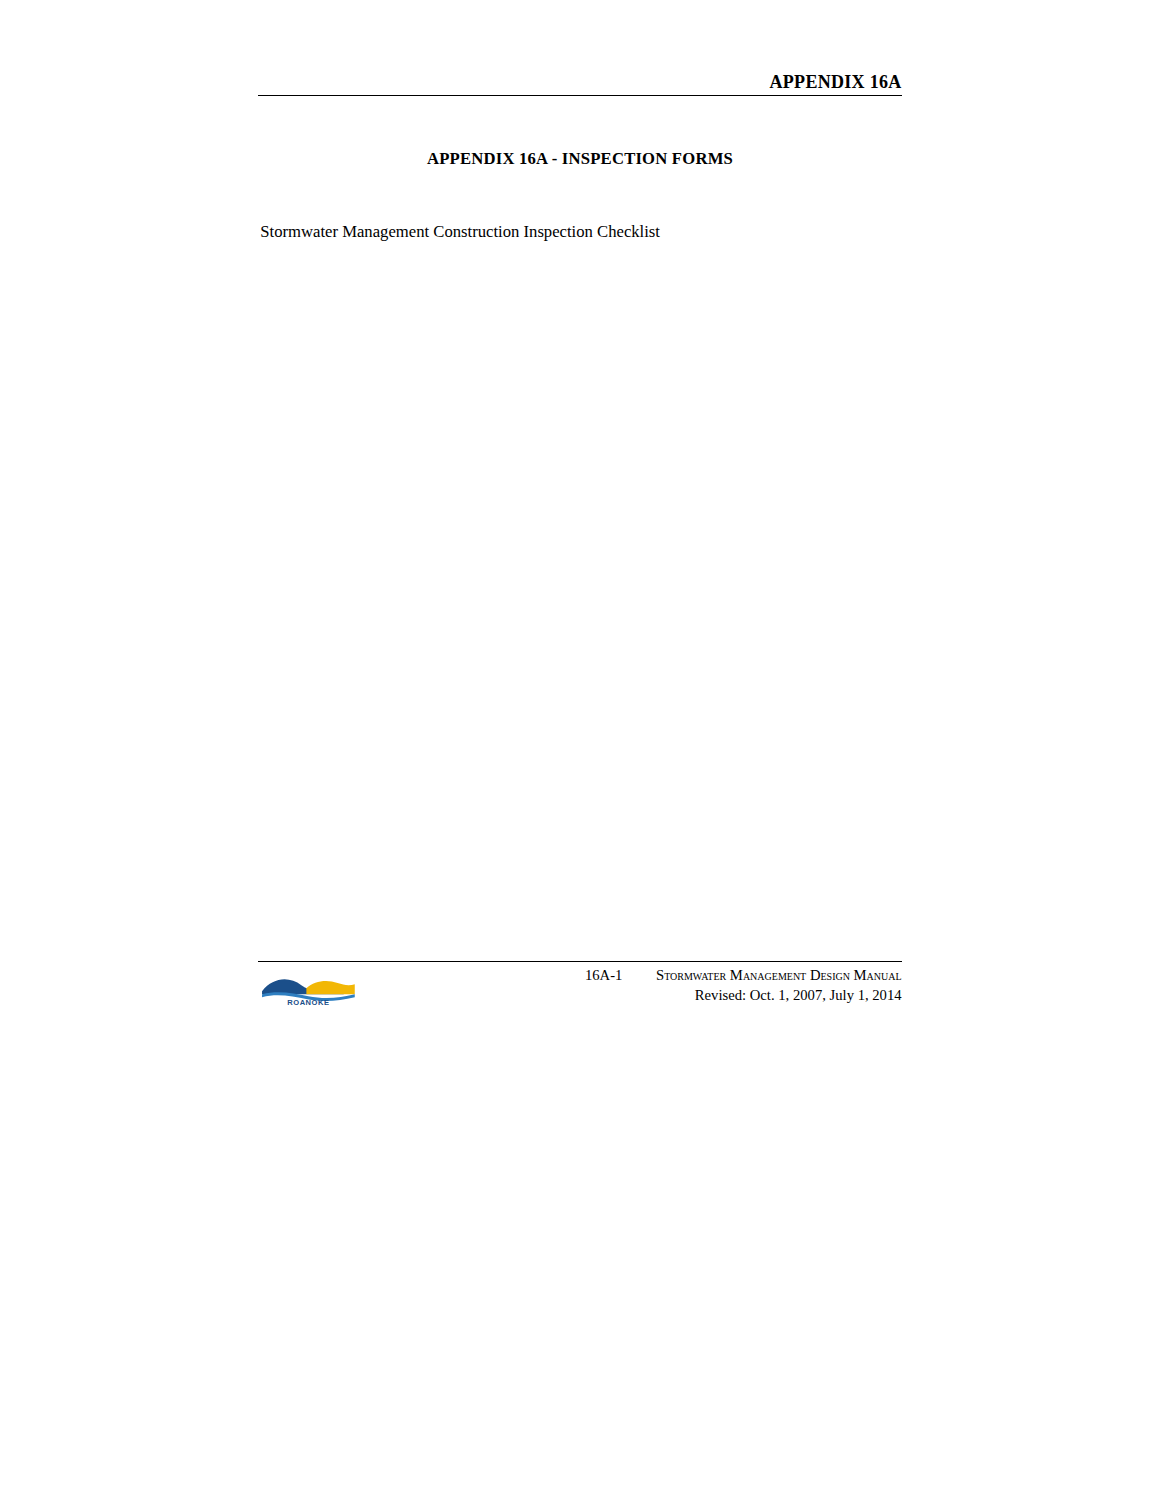APPENDIX 16A
APPENDIX 16A - INSPECTION FORMS
Stormwater Management Construction Inspection Checklist
ROANOKE
16A-1 Stormwater Management Design Manual
Revised: Oct. 1, 2007, July 1, 2014